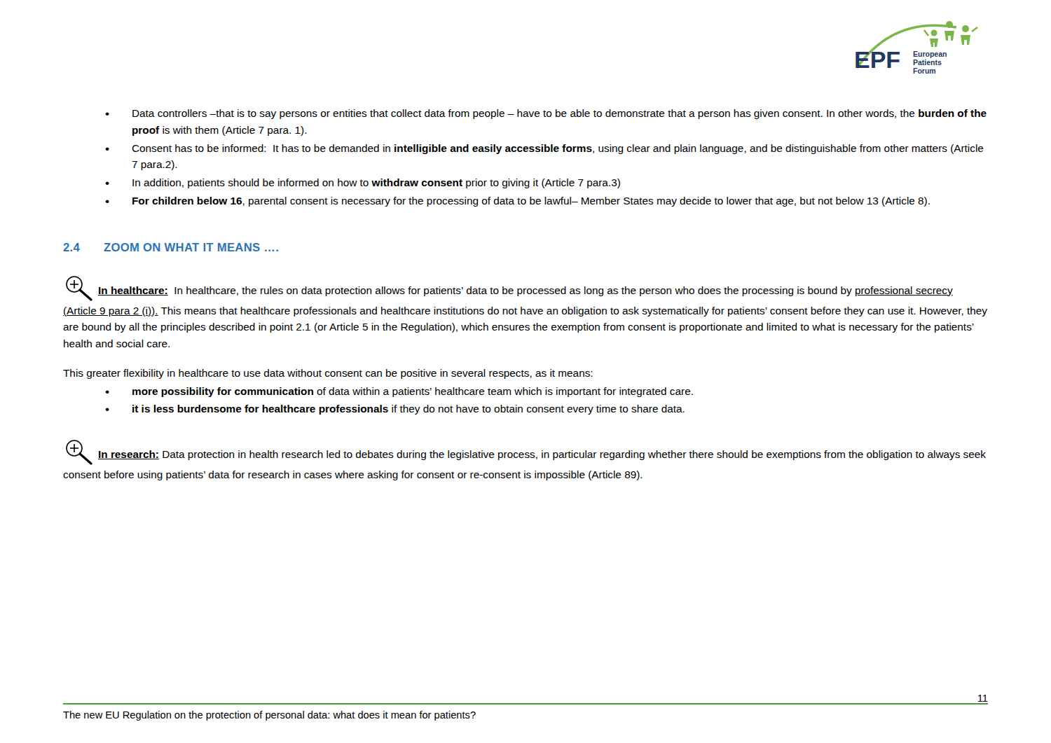EPF European Patients Forum
Data controllers –that is to say persons or entities that collect data from people – have to be able to demonstrate that a person has given consent. In other words, the burden of the proof is with them (Article 7 para. 1).
Consent has to be informed: It has to be demanded in intelligible and easily accessible forms, using clear and plain language, and be distinguishable from other matters (Article 7 para.2).
In addition, patients should be informed on how to withdraw consent prior to giving it (Article 7 para.3)
For children below 16, parental consent is necessary for the processing of data to be lawful– Member States may decide to lower that age, but not below 13 (Article 8).
2.4 ZOOM ON WHAT IT MEANS ….
In healthcare: In healthcare, the rules on data protection allows for patients’ data to be processed as long as the person who does the processing is bound by professional secrecy (Article 9 para 2 (i)). This means that healthcare professionals and healthcare institutions do not have an obligation to ask systematically for patients’ consent before they can use it. However, they are bound by all the principles described in point 2.1 (or Article 5 in the Regulation), which ensures the exemption from consent is proportionate and limited to what is necessary for the patients’ health and social care.
This greater flexibility in healthcare to use data without consent can be positive in several respects, as it means:
more possibility for communication of data within a patients’ healthcare team which is important for integrated care.
it is less burdensome for healthcare professionals if they do not have to obtain consent every time to share data.
In research: Data protection in health research led to debates during the legislative process, in particular regarding whether there should be exemptions from the obligation to always seek consent before using patients’ data for research in cases where asking for consent or re-consent is impossible (Article 89).
11
The new EU Regulation on the protection of personal data: what does it mean for patients?